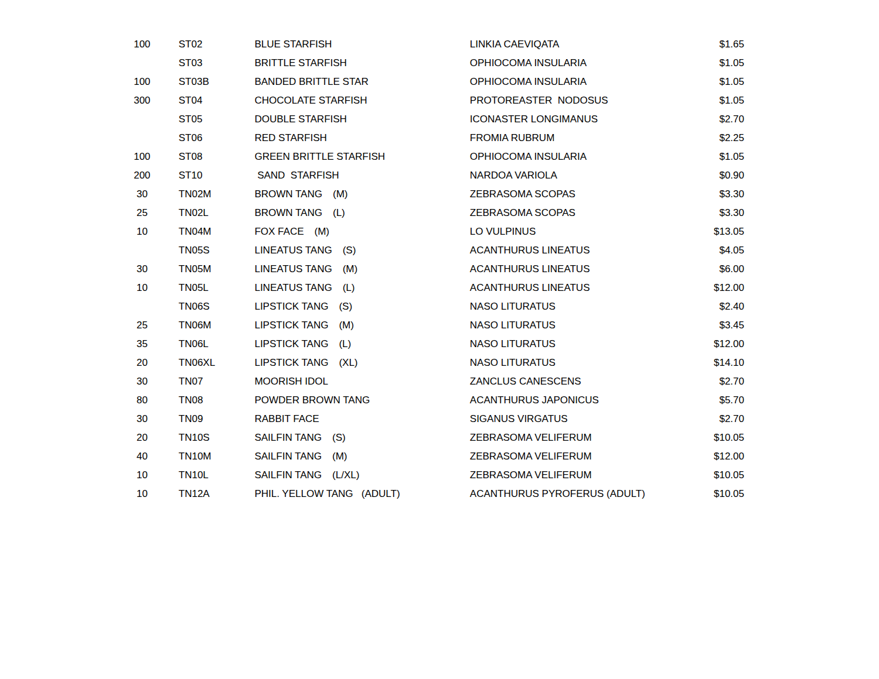| 100 | ST02 | BLUE STARFISH | LINKIA CAEVIQATA | $1.65 |
| | ST03 | BRITTLE STARFISH | OPHIOCOMA INSULARIA | $1.05 |
| 100 | ST03B | BANDED BRITTLE STAR | OPHIOCOMA INSULARIA | $1.05 |
| 300 | ST04 | CHOCOLATE STARFISH | PROTOREASTER NODOSUS | $1.05 |
| | ST05 | DOUBLE STARFISH | ICONASTER LONGIMANUS | $2.70 |
| | ST06 | RED STARFISH | FROMIA RUBRUM | $2.25 |
| 100 | ST08 | GREEN BRITTLE STARFISH | OPHIOCOMA INSULARIA | $1.05 |
| 200 | ST10 | SAND STARFISH | NARDOA VARIOLA | $0.90 |
| 30 | TN02M | BROWN TANG (M) | ZEBRASOMA SCOPAS | $3.30 |
| 25 | TN02L | BROWN TANG (L) | ZEBRASOMA SCOPAS | $3.30 |
| 10 | TN04M | FOX FACE (M) | LO VULPINUS | $13.05 |
| | TN05S | LINEATUS TANG (S) | ACANTHURUS LINEATUS | $4.05 |
| 30 | TN05M | LINEATUS TANG (M) | ACANTHURUS LINEATUS | $6.00 |
| 10 | TN05L | LINEATUS TANG (L) | ACANTHURUS LINEATUS | $12.00 |
| | TN06S | LIPSTICK TANG (S) | NASO LITURATUS | $2.40 |
| 25 | TN06M | LIPSTICK TANG (M) | NASO LITURATUS | $3.45 |
| 35 | TN06L | LIPSTICK TANG (L) | NASO LITURATUS | $12.00 |
| 20 | TN06XL | LIPSTICK TANG (XL) | NASO LITURATUS | $14.10 |
| 30 | TN07 | MOORISH IDOL | ZANCLUS CANESCENS | $2.70 |
| 80 | TN08 | POWDER BROWN TANG | ACANTHURUS JAPONICUS | $5.70 |
| 30 | TN09 | RABBIT FACE | SIGANUS VIRGATUS | $2.70 |
| 20 | TN10S | SAILFIN TANG (S) | ZEBRASOMA VELIFERUM | $10.05 |
| 40 | TN10M | SAILFIN TANG (M) | ZEBRASOMA VELIFERUM | $12.00 |
| 10 | TN10L | SAILFIN TANG (L/XL) | ZEBRASOMA VELIFERUM | $10.05 |
| 10 | TN12A | PHIL. YELLOW TANG (ADULT) | ACANTHURUS PYROFERUS (ADULT) | $10.05 |